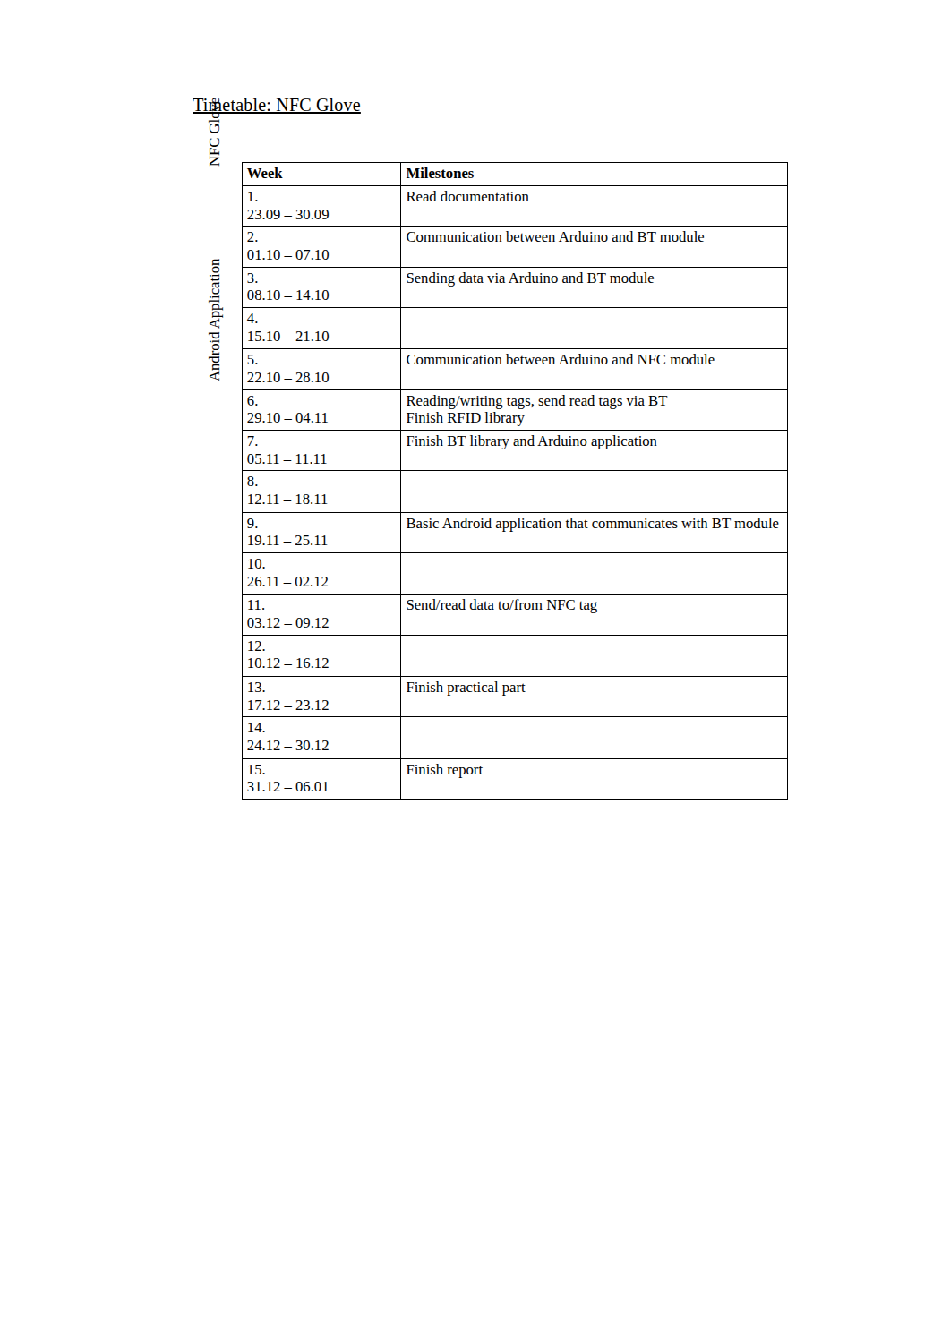Timetable: NFC Glove
NFC Glove
Android Application
| Week | Milestones |
| --- | --- |
| 1. 23.09 – 30.09 | Read documentation |
| 2. 01.10 – 07.10 | Communication between Arduino and BT module |
| 3. 08.10 – 14.10 | Sending data via Arduino and BT module |
| 4. 15.10 – 21.10 | |
| 5. 22.10 – 28.10 | Communication between Arduino and NFC module |
| 6. 29.10 – 04.11 | Reading/writing tags, send read tags via BT Finish RFID library |
| 7. 05.11 – 11.11 | Finish BT library and Arduino application |
| 8. 12.11 – 18.11 | |
| 9. 19.11 – 25.11 | Basic Android application that communicates with BT module |
| 10. 26.11 – 02.12 | |
| 11. 03.12 – 09.12 | Send/read data to/from NFC tag |
| 12. 10.12 – 16.12 | |
| 13. 17.12 – 23.12 | Finish practical part |
| 14. 24.12 – 30.12 | |
| 15. 31.12 – 06.01 | Finish report |